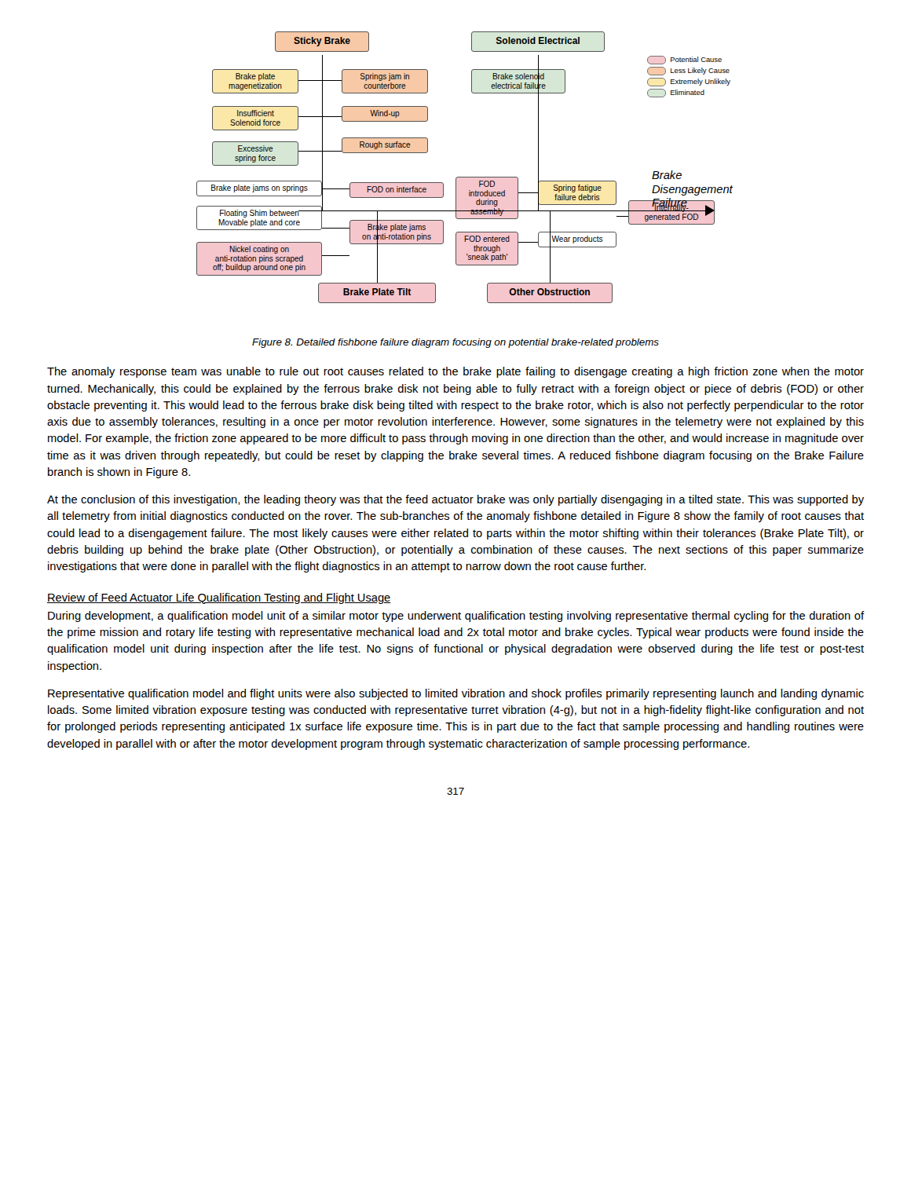Sticky Brake
Solenoid Electrical
Potential Cause
Less Likely Cause
Extremely Unlikely
Eliminated
Brake plate
magenetization
Insufficient
Solenoid force
Excessive
spring force
Springs jam in
counterbore
Wind-up
Rough surface
Brake solenoid
electrical failure
Brake plate jams on springs
Floating Shim between
Movable plate and core
Nickel coating on
anti-rotation pins scraped
off; buildup around one pin
FOD on interface
Brake plate jams
on anti-rotation pins
FOD
introduced
during
assembly
FOD entered
through
'sneak path'
Spring fatigue
failure debris
Wear products
Internally-
generated FOD
Brake Plate Tilt
Other Obstruction
Brake
Disengagement
Failure
Figure 8. Detailed fishbone failure diagram focusing on potential brake-related problems
The anomaly response team was unable to rule out root causes related to the brake plate failing to disengage creating a high friction zone when the motor turned. Mechanically, this could be explained by the ferrous brake disk not being able to fully retract with a foreign object or piece of debris (FOD) or other obstacle preventing it. This would lead to the ferrous brake disk being tilted with respect to the brake rotor, which is also not perfectly perpendicular to the rotor axis due to assembly tolerances, resulting in a once per motor revolution interference. However, some signatures in the telemetry were not explained by this model. For example, the friction zone appeared to be more difficult to pass through moving in one direction than the other, and would increase in magnitude over time as it was driven through repeatedly, but could be reset by clapping the brake several times. A reduced fishbone diagram focusing on the Brake Failure branch is shown in Figure 8.
At the conclusion of this investigation, the leading theory was that the feed actuator brake was only partially disengaging in a tilted state. This was supported by all telemetry from initial diagnostics conducted on the rover. The sub-branches of the anomaly fishbone detailed in Figure 8 show the family of root causes that could lead to a disengagement failure. The most likely causes were either related to parts within the motor shifting within their tolerances (Brake Plate Tilt), or debris building up behind the brake plate (Other Obstruction), or potentially a combination of these causes. The next sections of this paper summarize investigations that were done in parallel with the flight diagnostics in an attempt to narrow down the root cause further.
Review of Feed Actuator Life Qualification Testing and Flight Usage
During development, a qualification model unit of a similar motor type underwent qualification testing involving representative thermal cycling for the duration of the prime mission and rotary life testing with representative mechanical load and 2x total motor and brake cycles. Typical wear products were found inside the qualification model unit during inspection after the life test. No signs of functional or physical degradation were observed during the life test or post-test inspection.
Representative qualification model and flight units were also subjected to limited vibration and shock profiles primarily representing launch and landing dynamic loads. Some limited vibration exposure testing was conducted with representative turret vibration (4-g), but not in a high-fidelity flight-like configuration and not for prolonged periods representing anticipated 1x surface life exposure time. This is in part due to the fact that sample processing and handling routines were developed in parallel with or after the motor development program through systematic characterization of sample processing performance.
317